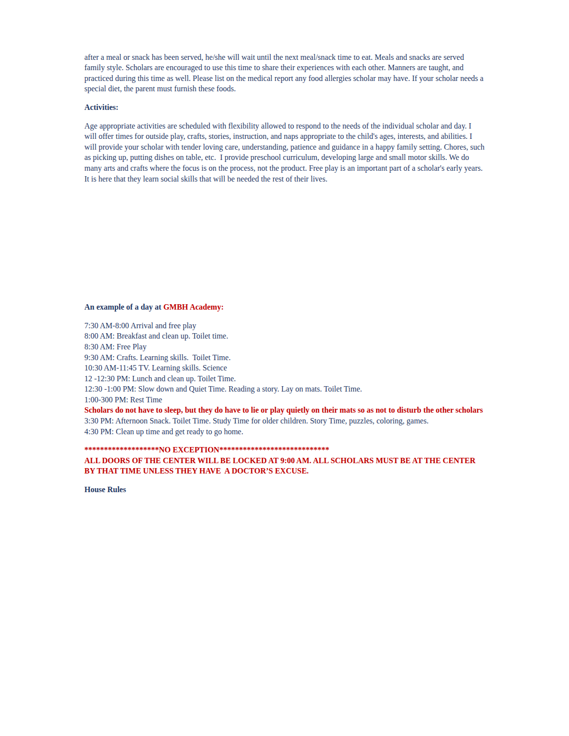after a meal or snack has been served, he/she will wait until the next meal/snack time to eat. Meals and snacks are served family style. Scholars are encouraged to use this time to share their experiences with each other. Manners are taught, and practiced during this time as well. Please list on the medical report any food allergies scholar may have. If your scholar needs a special diet, the parent must furnish these foods.
Activities:
Age appropriate activities are scheduled with flexibility allowed to respond to the needs of the individual scholar and day. I will offer times for outside play, crafts, stories, instruction, and naps appropriate to the child's ages, interests, and abilities. I will provide your scholar with tender loving care, understanding, patience and guidance in a happy family setting. Chores, such as picking up, putting dishes on table, etc. I provide preschool curriculum, developing large and small motor skills. We do many arts and crafts where the focus is on the process, not the product. Free play is an important part of a scholar's early years. It is here that they learn social skills that will be needed the rest of their lives.
An example of a day at GMBH Academy:
7:30 AM-8:00 Arrival and free play
8:00 AM: Breakfast and clean up. Toilet time.
8:30 AM: Free Play
9:30 AM: Crafts. Learning skills. Toilet Time.
10:30 AM-11:45 TV. Learning skills. Science
12 -12:30 PM: Lunch and clean up. Toilet Time.
12:30 -1:00 PM: Slow down and Quiet Time. Reading a story. Lay on mats. Toilet Time.
1:00-300 PM: Rest Time
Scholars do not have to sleep, but they do have to lie or play quietly on their mats so as not to disturb the other scholars
3:30 PM: Afternoon Snack. Toilet Time. Study Time for older children. Story Time, puzzles, coloring, games.
4:30 PM: Clean up time and get ready to go home.
*******************NO EXCEPTION****************************
ALL DOORS OF THE CENTER WILL BE LOCKED AT 9:00 AM. ALL SCHOLARS MUST BE AT THE CENTER BY THAT TIME UNLESS THEY HAVE A DOCTOR’S EXCUSE.
House Rules